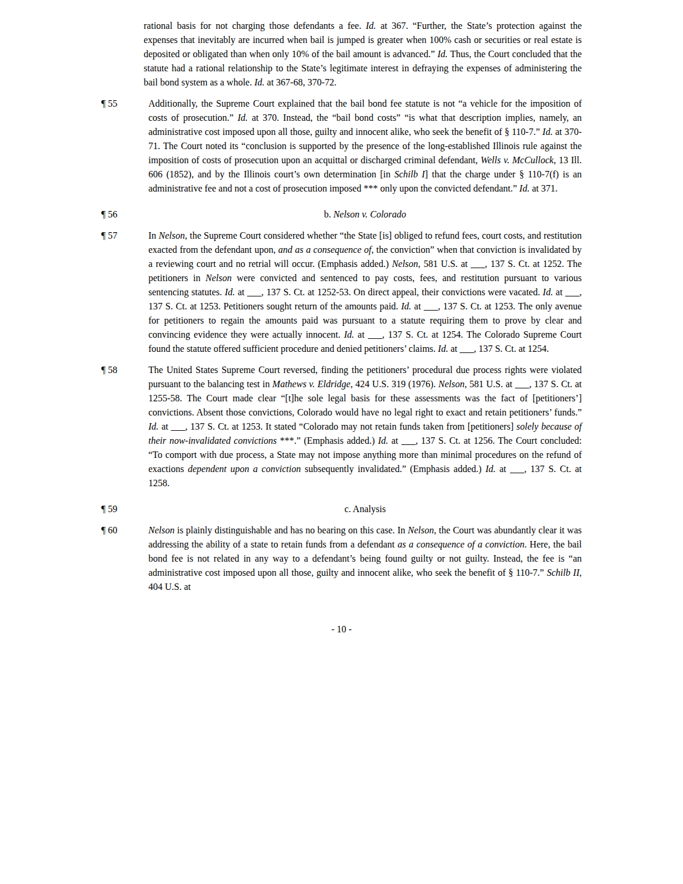rational basis for not charging those defendants a fee. Id. at 367. “Further, the State’s protection against the expenses that inevitably are incurred when bail is jumped is greater when 100% cash or securities or real estate is deposited or obligated than when only 10% of the bail amount is advanced.” Id. Thus, the Court concluded that the statute had a rational relationship to the State’s legitimate interest in defraying the expenses of administering the bail bond system as a whole. Id. at 367-68, 370-72.
¶ 55
Additionally, the Supreme Court explained that the bail bond fee statute is not “a vehicle for the imposition of costs of prosecution.” Id. at 370. Instead, the “bail bond costs” “is what that description implies, namely, an administrative cost imposed upon all those, guilty and innocent alike, who seek the benefit of § 110-7.” Id. at 370-71. The Court noted its “conclusion is supported by the presence of the long-established Illinois rule against the imposition of costs of prosecution upon an acquittal or discharged criminal defendant, Wells v. McCullock, 13 Ill. 606 (1852), and by the Illinois court’s own determination [in Schilb I] that the charge under § 110-7(f) is an administrative fee and not a cost of prosecution imposed *** only upon the convicted defendant.” Id. at 371.
¶ 56
b. Nelson v. Colorado
¶ 57
In Nelson, the Supreme Court considered whether “the State [is] obliged to refund fees, court costs, and restitution exacted from the defendant upon, and as a consequence of, the conviction” when that conviction is invalidated by a reviewing court and no retrial will occur. (Emphasis added.) Nelson, 581 U.S. at ___, 137 S. Ct. at 1252. The petitioners in Nelson were convicted and sentenced to pay costs, fees, and restitution pursuant to various sentencing statutes. Id. at ___, 137 S. Ct. at 1252-53. On direct appeal, their convictions were vacated. Id. at ___, 137 S. Ct. at 1253. Petitioners sought return of the amounts paid. Id. at ___, 137 S. Ct. at 1253. The only avenue for petitioners to regain the amounts paid was pursuant to a statute requiring them to prove by clear and convincing evidence they were actually innocent. Id. at ___, 137 S. Ct. at 1254. The Colorado Supreme Court found the statute offered sufficient procedure and denied petitioners’ claims. Id. at ___, 137 S. Ct. at 1254.
¶ 58
The United States Supreme Court reversed, finding the petitioners’ procedural due process rights were violated pursuant to the balancing test in Mathews v. Eldridge, 424 U.S. 319 (1976). Nelson, 581 U.S. at ___, 137 S. Ct. at 1255-58. The Court made clear “[t]he sole legal basis for these assessments was the fact of [petitioners’] convictions. Absent those convictions, Colorado would have no legal right to exact and retain petitioners’ funds.” Id. at ___, 137 S. Ct. at 1253. It stated “Colorado may not retain funds taken from [petitioners] solely because of their now-invalidated convictions ***.” (Emphasis added.) Id. at ___, 137 S. Ct. at 1256. The Court concluded: “To comport with due process, a State may not impose anything more than minimal procedures on the refund of exactions dependent upon a conviction subsequently invalidated.” (Emphasis added.) Id. at ___, 137 S. Ct. at 1258.
¶ 59
c. Analysis
¶ 60
Nelson is plainly distinguishable and has no bearing on this case. In Nelson, the Court was abundantly clear it was addressing the ability of a state to retain funds from a defendant as a consequence of a conviction. Here, the bail bond fee is not related in any way to a defendant’s being found guilty or not guilty. Instead, the fee is “an administrative cost imposed upon all those, guilty and innocent alike, who seek the benefit of § 110-7.” Schilb II, 404 U.S. at
- 10 -